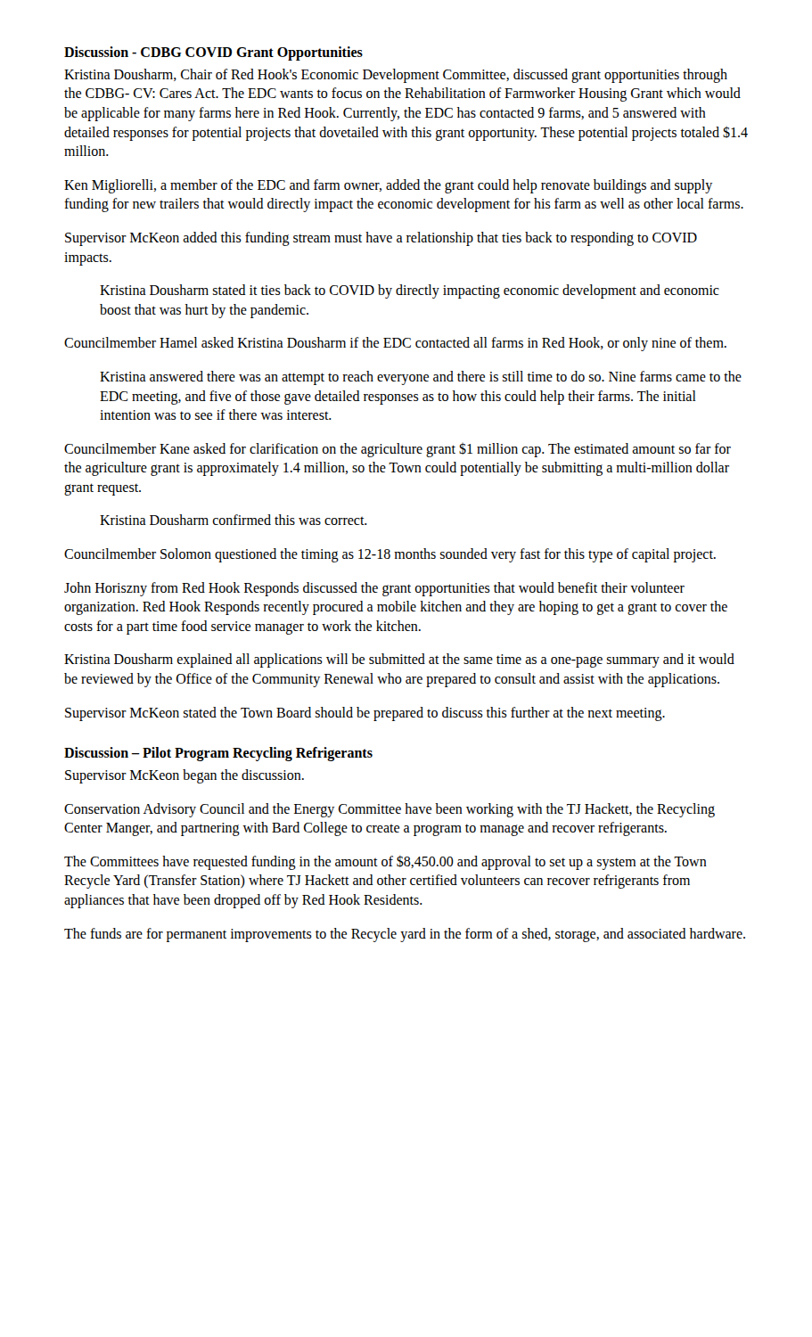Discussion - CDBG COVID Grant Opportunities
Kristina Dousharm, Chair of Red Hook's Economic Development Committee, discussed grant opportunities through the CDBG- CV: Cares Act. The EDC wants to focus on the Rehabilitation of Farmworker Housing Grant which would be applicable for many farms here in Red Hook. Currently, the EDC has contacted 9 farms, and 5 answered with detailed responses for potential projects that dovetailed with this grant opportunity. These potential projects totaled $1.4 million.
Ken Migliorelli, a member of the EDC and farm owner, added the grant could help renovate buildings and supply funding for new trailers that would directly impact the economic development for his farm as well as other local farms.
Supervisor McKeon added this funding stream must have a relationship that ties back to responding to COVID impacts.
Kristina Dousharm stated it ties back to COVID by directly impacting economic development and economic boost that was hurt by the pandemic.
Councilmember Hamel asked Kristina Dousharm if the EDC contacted all farms in Red Hook, or only nine of them.
Kristina answered there was an attempt to reach everyone and there is still time to do so. Nine farms came to the EDC meeting, and five of those gave detailed responses as to how this could help their farms. The initial intention was to see if there was interest.
Councilmember Kane asked for clarification on the agriculture grant $1 million cap. The estimated amount so far for the agriculture grant is approximately 1.4 million, so the Town could potentially be submitting a multi-million dollar grant request.
Kristina Dousharm confirmed this was correct.
Councilmember Solomon questioned the timing as 12-18 months sounded very fast for this type of capital project.
John Horiszny from Red Hook Responds discussed the grant opportunities that would benefit their volunteer organization. Red Hook Responds recently procured a mobile kitchen and they are hoping to get a grant to cover the costs for a part time food service manager to work the kitchen.
Kristina Dousharm explained all applications will be submitted at the same time as a one-page summary and it would be reviewed by the Office of the Community Renewal who are prepared to consult and assist with the applications.
Supervisor McKeon stated the Town Board should be prepared to discuss this further at the next meeting.
Discussion – Pilot Program Recycling Refrigerants
Supervisor McKeon began the discussion.
Conservation Advisory Council and the Energy Committee have been working with the TJ Hackett, the Recycling Center Manger, and partnering with Bard College to create a program to manage and recover refrigerants.
The Committees have requested funding in the amount of $8,450.00 and approval to set up a system at the Town Recycle Yard (Transfer Station) where TJ Hackett and other certified volunteers can recover refrigerants from appliances that have been dropped off by Red Hook Residents.
The funds are for permanent improvements to the Recycle yard in the form of a shed, storage, and associated hardware.